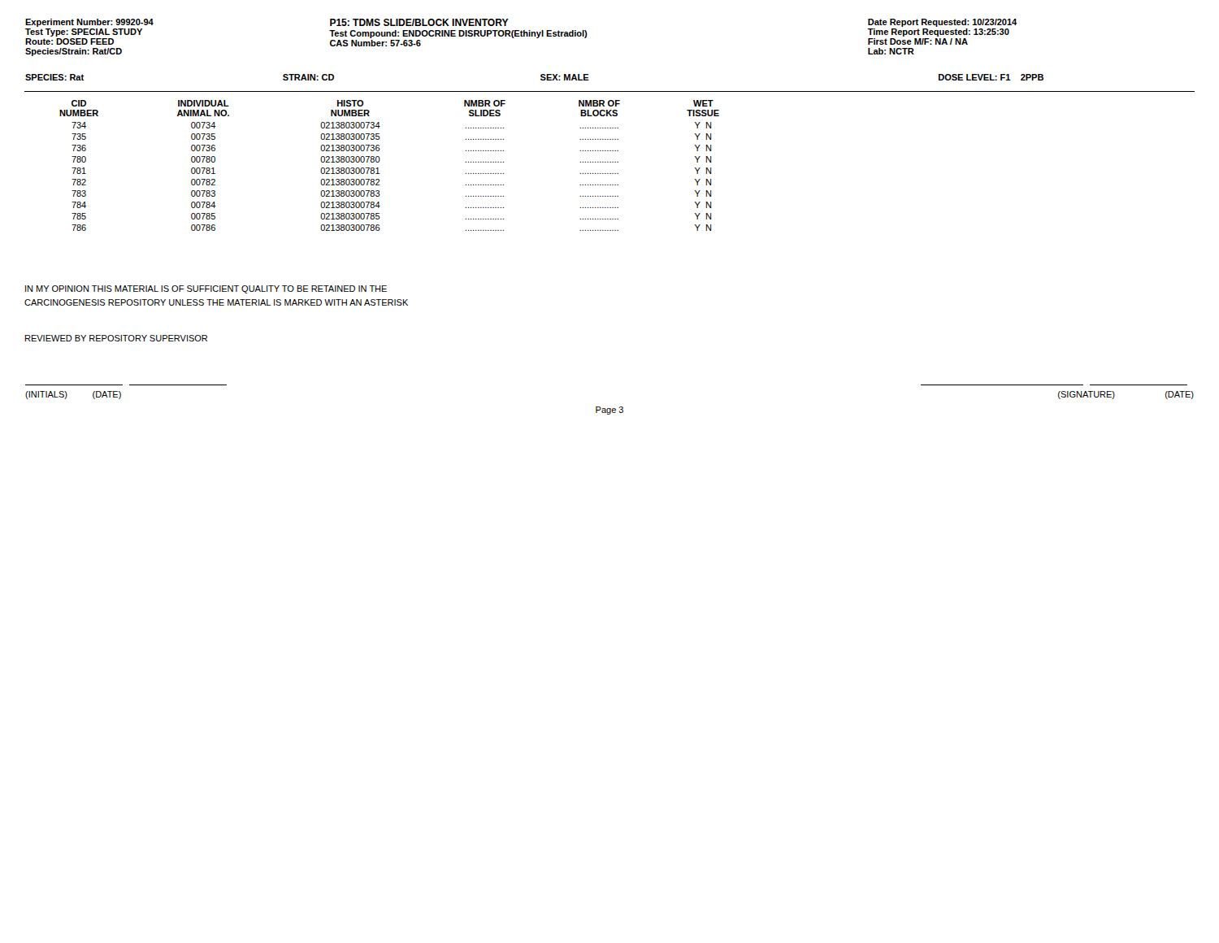| Experiment Number: 99920-94 Test Type: SPECIAL STUDY Route: DOSED FEED Species/Strain: Rat/CD | P15: TDMS SLIDE/BLOCK INVENTORY Test Compound: ENDOCRINE DISRUPTOR(Ethinyl Estradiol) CAS Number: 57-63-6 | Date Report Requested: 10/23/2014 Time Report Requested: 13:25:30 First Dose M/F: NA / NA Lab: NCTR |
| SPECIES: Rat | STRAIN: CD | SEX: MALE | DOSE LEVEL: F1 2PPB |
| CID NUMBER | INDIVIDUAL ANIMAL NO. | HISTO NUMBER | NMBR OF SLIDES | NMBR OF BLOCKS | WET TISSUE |
| --- | --- | --- | --- | --- | --- |
| 734 | 00734 | 021380300734 | ................ | ................ | Y N |
| 735 | 00735 | 021380300735 | ................ | ................ | Y N |
| 736 | 00736 | 021380300736 | ................ | ................ | Y N |
| 780 | 00780 | 021380300780 | ................ | ................ | Y N |
| 781 | 00781 | 021380300781 | ................ | ................ | Y N |
| 782 | 00782 | 021380300782 | ................ | ................ | Y N |
| 783 | 00783 | 021380300783 | ................ | ................ | Y N |
| 784 | 00784 | 021380300784 | ................ | ................ | Y N |
| 785 | 00785 | 021380300785 | ................ | ................ | Y N |
| 786 | 00786 | 021380300786 | ................ | ................ | Y N |
IN MY OPINION THIS MATERIAL IS OF SUFFICIENT QUALITY TO BE RETAINED IN THE
CARCINOGENESIS REPOSITORY UNLESS THE MATERIAL IS MARKED WITH AN ASTERISK
REVIEWED BY REPOSITORY SUPERVISOR
| (INITIALS) (DATE) | (SIGNATURE) (DATE) |
Page 3